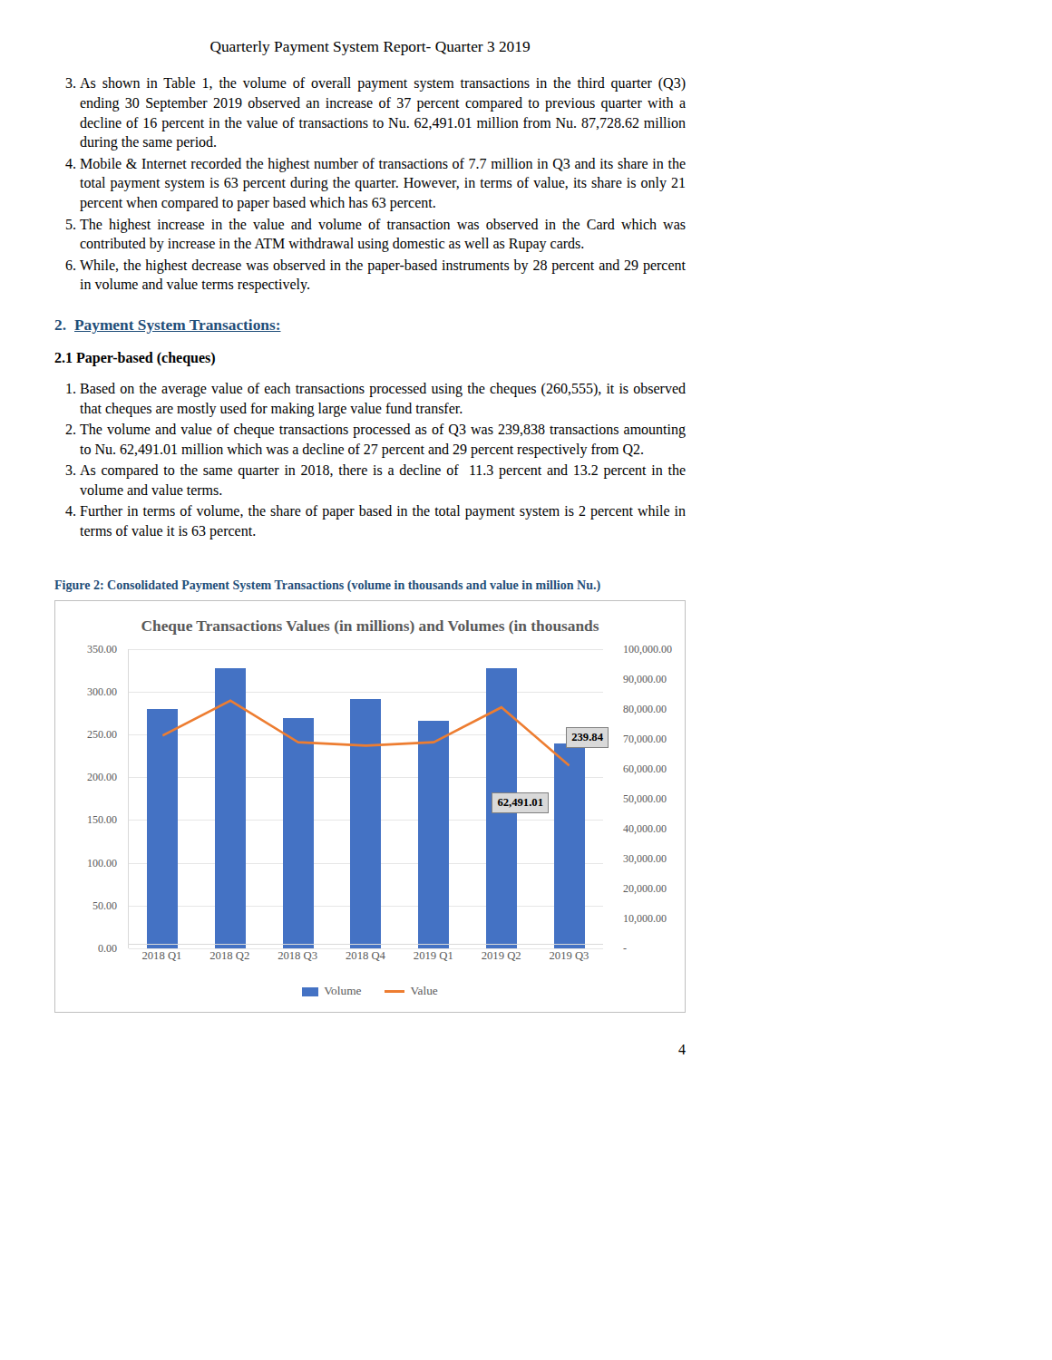Quarterly Payment System Report- Quarter 3 2019
As shown in Table 1, the volume of overall payment system transactions in the third quarter (Q3) ending 30 September 2019 observed an increase of 37 percent compared to previous quarter with a decline of 16 percent in the value of transactions to Nu. 62,491.01 million from Nu. 87,728.62 million during the same period.
Mobile & Internet recorded the highest number of transactions of 7.7 million in Q3 and its share in the total payment system is 63 percent during the quarter. However, in terms of value, its share is only 21 percent when compared to paper based which has 63 percent.
The highest increase in the value and volume of transaction was observed in the Card which was contributed by increase in the ATM withdrawal using domestic as well as Rupay cards.
While, the highest decrease was observed in the paper-based instruments by 28 percent and 29 percent in volume and value terms respectively.
2. Payment System Transactions:
2.1 Paper-based (cheques)
Based on the average value of each transactions processed using the cheques (260,555), it is observed that cheques are mostly used for making large value fund transfer.
The volume and value of cheque transactions processed as of Q3 was 239,838 transactions amounting to Nu. 62,491.01 million which was a decline of 27 percent and 29 percent respectively from Q2.
As compared to the same quarter in 2018, there is a decline of 11.3 percent and 13.2 percent in the volume and value terms.
Further in terms of volume, the share of paper based in the total payment system is 2 percent while in terms of value it is 63 percent.
Figure 2: Consolidated Payment System Transactions (volume in thousands and value in million Nu.)
Cheque Transactions Values (in millions) and Volumes (in thousands
350.00 300.00 250.00 200.00 150.00 100.00 50.00 0.00
100,000.00 90,000.00 80,000.00 70,000.00 60,000.00 50,000.00 40,000.00 30,000.00 20,000.00 10,000.00 -
239.84
62,491.01
2018 Q1
2018 Q2
2018 Q3
2018 Q4
2019 Q1
2019 Q2
2019 Q3
Volume
Value
4